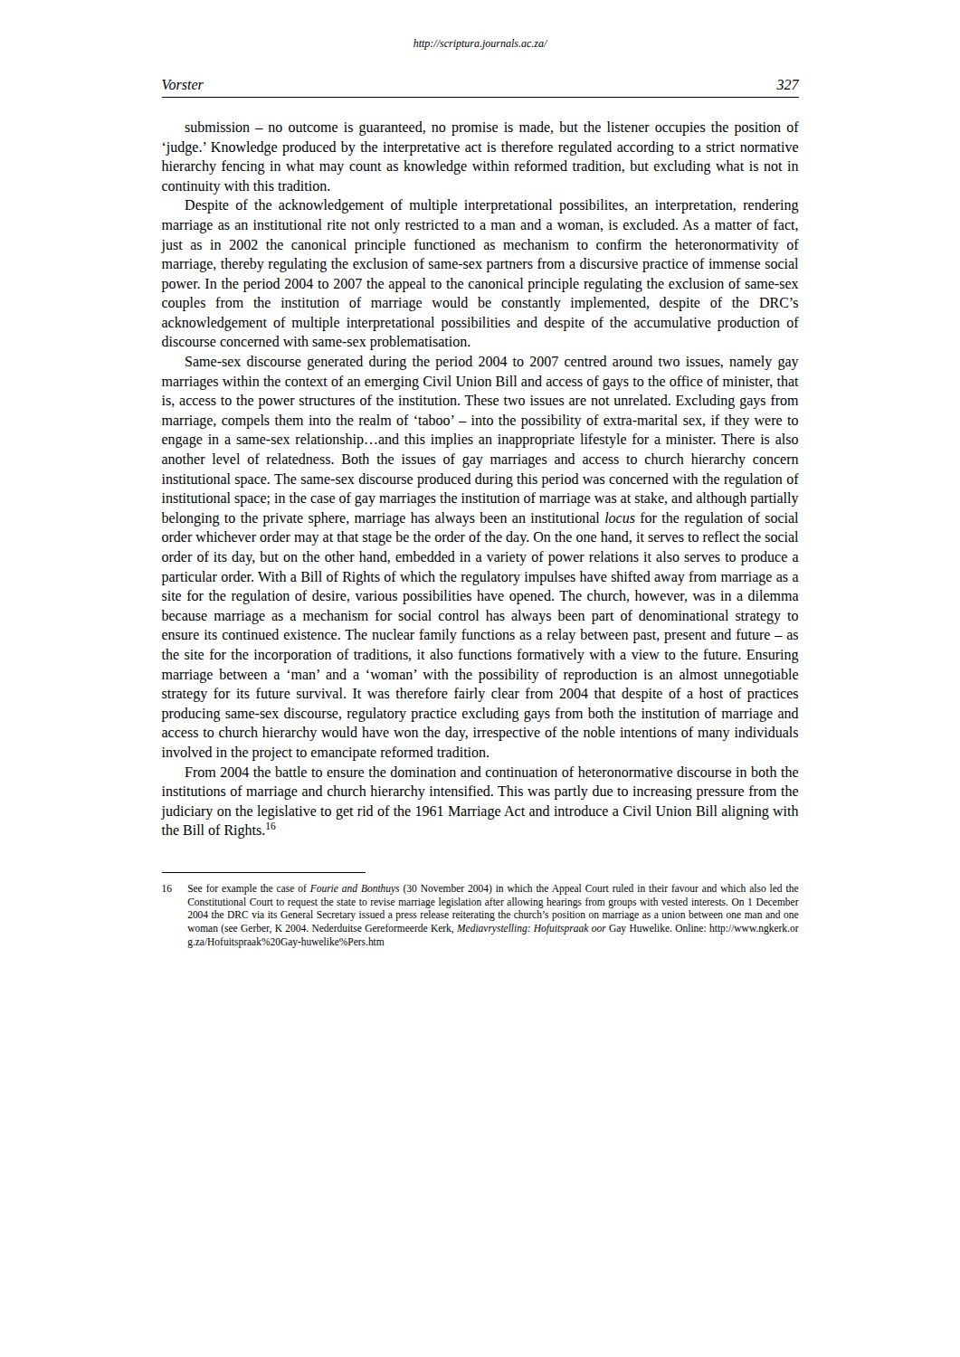http://scriptura.journals.ac.za/
Vorster 327
submission – no outcome is guaranteed, no promise is made, but the listener occupies the position of ‘judge.’ Knowledge produced by the interpretative act is therefore regulated according to a strict normative hierarchy fencing in what may count as knowledge within reformed tradition, but excluding what is not in continuity with this tradition.
Despite of the acknowledgement of multiple interpretational possibilites, an interpretation, rendering marriage as an institutional rite not only restricted to a man and a woman, is excluded. As a matter of fact, just as in 2002 the canonical principle functioned as mechanism to confirm the heteronormativity of marriage, thereby regulating the exclusion of same-sex partners from a discursive practice of immense social power. In the period 2004 to 2007 the appeal to the canonical principle regulating the exclusion of same-sex couples from the institution of marriage would be constantly implemented, despite of the DRC’s acknowledgement of multiple interpretational possibilities and despite of the accumulative production of discourse concerned with same-sex problematisation.
Same-sex discourse generated during the period 2004 to 2007 centred around two issues, namely gay marriages within the context of an emerging Civil Union Bill and access of gays to the office of minister, that is, access to the power structures of the institution. These two issues are not unrelated. Excluding gays from marriage, compels them into the realm of ‘taboo’ – into the possibility of extra-marital sex, if they were to engage in a same-sex relationship…and this implies an inappropriate lifestyle for a minister. There is also another level of relatedness. Both the issues of gay marriages and access to church hierarchy concern institutional space. The same-sex discourse produced during this period was concerned with the regulation of institutional space; in the case of gay marriages the institution of marriage was at stake, and although partially belonging to the private sphere, marriage has always been an institutional locus for the regulation of social order whichever order may at that stage be the order of the day. On the one hand, it serves to reflect the social order of its day, but on the other hand, embedded in a variety of power relations it also serves to produce a particular order. With a Bill of Rights of which the regulatory impulses have shifted away from marriage as a site for the regulation of desire, various possibilities have opened. The church, however, was in a dilemma because marriage as a mechanism for social control has always been part of denominational strategy to ensure its continued existence. The nuclear family functions as a relay between past, present and future – as the site for the incorporation of traditions, it also functions formatively with a view to the future. Ensuring marriage between a ‘man’ and a ‘woman’ with the possibility of reproduction is an almost unnegotiable strategy for its future survival. It was therefore fairly clear from 2004 that despite of a host of practices producing same-sex discourse, regulatory practice excluding gays from both the institution of marriage and access to church hierarchy would have won the day, irrespective of the noble intentions of many individuals involved in the project to emancipate reformed tradition.
From 2004 the battle to ensure the domination and continuation of heteronormative discourse in both the institutions of marriage and church hierarchy intensified. This was partly due to increasing pressure from the judiciary on the legislative to get rid of the 1961 Marriage Act and introduce a Civil Union Bill aligning with the Bill of Rights.16
16 See for example the case of Fourie and Bonthuys (30 November 2004) in which the Appeal Court ruled in their favour and which also led the Constitutional Court to request the state to revise marriage legislation after allowing hearings from groups with vested interests. On 1 December 2004 the DRC via its General Secretary issued a press release reiterating the church’s position on marriage as a union between one man and one woman (see Gerber, K 2004. Nederduitse Gereformeerde Kerk, Mediavrystelling: Hofuitspraak oor Gay Huwelike. Online: http://www.ngkerk.org.za/Hofuitspraak%20Gay-huwelike%Pers.htm